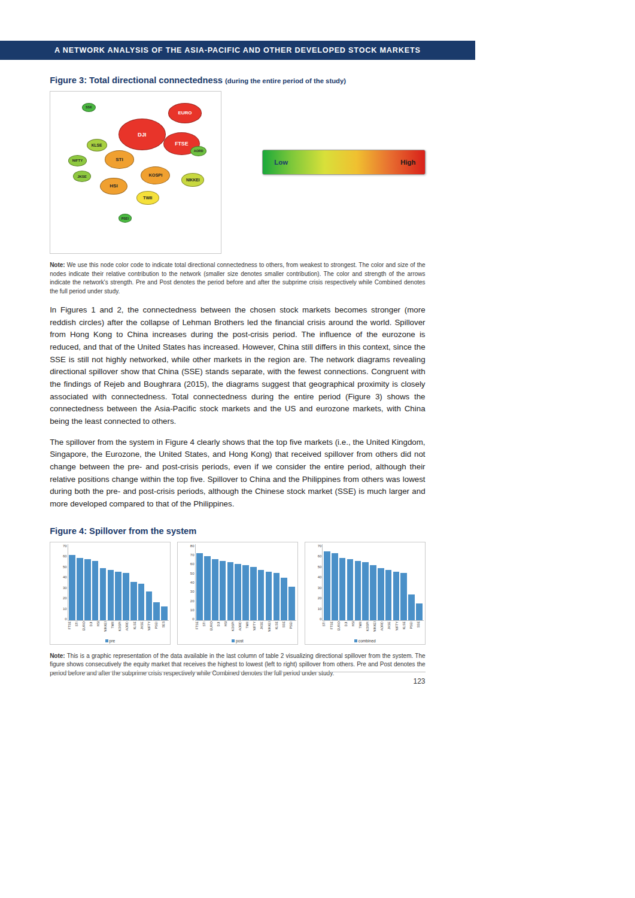A NETWORK ANALYSIS OF THE ASIA-PACIFIC AND OTHER DEVELOPED STOCK MARKETS
Figure 3: Total directional connectedness (during the entire period of the study)
SSE
EURO
DJI
FTSE
KLSE
STI
NIFTY
JKSE
HSI
KOSPI
TWII
NIKKEI
AORD
PSEI
Low High
Note: We use this node color code to indicate total directional connectedness to others, from weakest to strongest. The color and size of the nodes indicate their relative contribution to the network (smaller size denotes smaller contribution). The color and strength of the arrows indicate the network's strength. Pre and Post denotes the period before and after the subprime crisis respectively while Combined denotes the full period under study.
In Figures 1 and 2, the connectedness between the chosen stock markets becomes stronger (more reddish circles) after the collapse of Lehman Brothers led the financial crisis around the world. Spillover from Hong Kong to China increases during the post-crisis period. The influence of the eurozone is reduced, and that of the United States has increased. However, China still differs in this context, since the SSE is still not highly networked, while other markets in the region are. The network diagrams revealing directional spillover show that China (SSE) stands separate, with the fewest connections. Congruent with the findings of Rejeb and Boughrara (2015), the diagrams suggest that geographical proximity is closely associated with connectedness. Total connectedness during the entire period (Figure 3) shows the connectedness between the Asia-Pacific stock markets and the US and eurozone markets, with China being the least connected to others.
The spillover from the system in Figure 4 clearly shows that the top five markets (i.e., the United Kingdom, Singapore, the Eurozone, the United States, and Hong Kong) that received spillover from others did not change between the pre- and post-crisis periods, even if we consider the entire period, although their relative positions change within the top five. Spillover to China and the Philippines from others was lowest during both the pre- and post-crisis periods, although the Chinese stock market (SSE) is much larger and more developed compared to that of the Philippines.
Figure 4: Spillover from the system
706050403020100
FTSE STI EURO DJI HSI NIKKEI TWII KOSPI AORD KLSE JKSE NIFTY PSEI SES
pre
80706050403020100
FTSE STI EURO DJI HSI KOSPI AORD TWII NIFTY JKSE NIKKEI KLSE SSE PSEI
post
706050403020100
STI FTSE EURO DJI HSI TWII KOSPI NIKKEI AORD JKSE NIFTY KLSE PSEI SSE
combined
Note: This is a graphic representation of the data available in the last column of table 2 visualizing directional spillover from the system. The figure shows consecutively the equity market that receives the highest to lowest (left to right) spillover from others. Pre and Post denotes the period before and after the subprime crisis respectively while Combined denotes the full period under study.
123